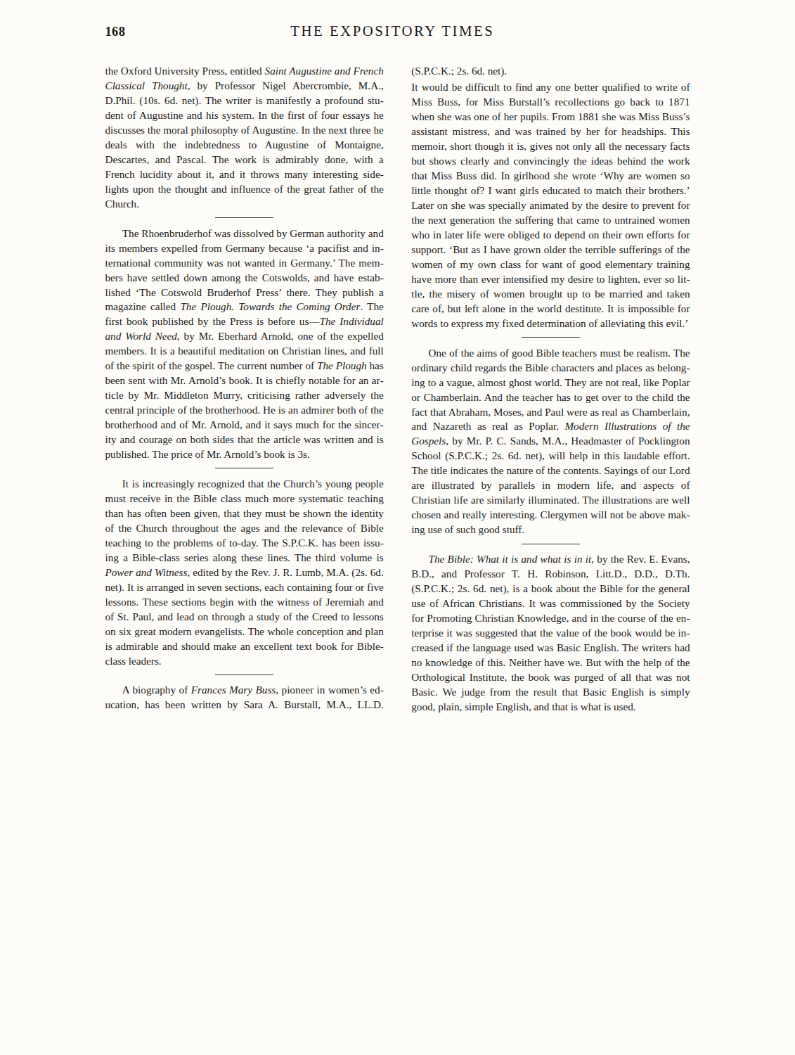168 The Expository Times
the Oxford University Press, entitled Saint Augustine and French Classical Thought, by Professor Nigel Abercrombie, M.A., D.Phil. (10s. 6d. net). The writer is manifestly a profound student of Augustine and his system. In the first of four essays he discusses the moral philosophy of Augustine. In the next three he deals with the indebtedness to Augustine of Montaigne, Descartes, and Pascal. The work is admirably done, with a French lucidity about it, and it throws many interesting side-lights upon the thought and influence of the great father of the Church.
The Rhoenbruderhof was dissolved by German authority and its members expelled from Germany because ‘a pacifist and international community was not wanted in Germany.’ The members have settled down among the Cotswolds, and have established ‘The Cotswold Bruderhof Press’ there. They publish a magazine called The Plough. Towards the Coming Order. The first book published by the Press is before us—The Individual and World Need, by Mr. Eberhard Arnold, one of the expelled members. It is a beautiful meditation on Christian lines, and full of the spirit of the gospel. The current number of The Plough has been sent with Mr. Arnold’s book. It is chiefly notable for an article by Mr. Middleton Murry, criticising rather adversely the central principle of the brotherhood. He is an admirer both of the brotherhood and of Mr. Arnold, and it says much for the sincerity and courage on both sides that the article was written and is published. The price of Mr. Arnold’s book is 3s.
It is increasingly recognized that the Church’s young people must receive in the Bible class much more systematic teaching than has often been given, that they must be shown the identity of the Church throughout the ages and the relevance of Bible teaching to the problems of to-day. The S.P.C.K. has been issuing a Bible-class series along these lines. The third volume is Power and Witness, edited by the Rev. J. R. Lumb, M.A. (2s. 6d. net). It is arranged in seven sections, each containing four or five lessons. These sections begin with the witness of Jeremiah and of St. Paul, and lead on through a study of the Creed to lessons on six great modern evangelists. The whole conception and plan is admirable and should make an excellent text book for Bible-class leaders.
A biography of Frances Mary Buss, pioneer in women’s education, has been written by Sara A. Burstall, M.A., LL.D. (S.P.C.K.; 2s. 6d. net).
It would be difficult to find any one better qualified to write of Miss Buss, for Miss Burstall’s recollections go back to 1871 when she was one of her pupils. From 1881 she was Miss Buss’s assistant mistress, and was trained by her for headships. This memoir, short though it is, gives not only all the necessary facts but shows clearly and convincingly the ideas behind the work that Miss Buss did. In girlhood she wrote ‘Why are women so little thought of? I want girls educated to match their brothers.’ Later on she was specially animated by the desire to prevent for the next generation the suffering that came to untrained women who in later life were obliged to depend on their own efforts for support. ‘But as I have grown older the terrible sufferings of the women of my own class for want of good elementary training have more than ever intensified my desire to lighten, ever so little, the misery of women brought up to be married and taken care of, but left alone in the world destitute. It is impossible for words to express my fixed determination of alleviating this evil.’
One of the aims of good Bible teachers must be realism. The ordinary child regards the Bible characters and places as belonging to a vague, almost ghost world. They are not real, like Poplar or Chamberlain. And the teacher has to get over to the child the fact that Abraham, Moses, and Paul were as real as Chamberlain, and Nazareth as real as Poplar. Modern Illustrations of the Gospels, by Mr. P. C. Sands, M.A., Headmaster of Pocklington School (S.P.C.K.; 2s. 6d. net), will help in this laudable effort. The title indicates the nature of the contents. Sayings of our Lord are illustrated by parallels in modern life, and aspects of Christian life are similarly illuminated. The illustrations are well chosen and really interesting. Clergymen will not be above making use of such good stuff.
The Bible: What it is and what is in it, by the Rev. E. Evans, B.D., and Professor T. H. Robinson, Litt.D., D.D., D.Th. (S.P.C.K.; 2s. 6d. net), is a book about the Bible for the general use of African Christians. It was commissioned by the Society for Promoting Christian Knowledge, and in the course of the enterprise it was suggested that the value of the book would be increased if the language used was Basic English. The writers had no knowledge of this. Neither have we. But with the help of the Orthological Institute, the book was purged of all that was not Basic. We judge from the result that Basic English is simply good, plain, simple English, and that is what is used.